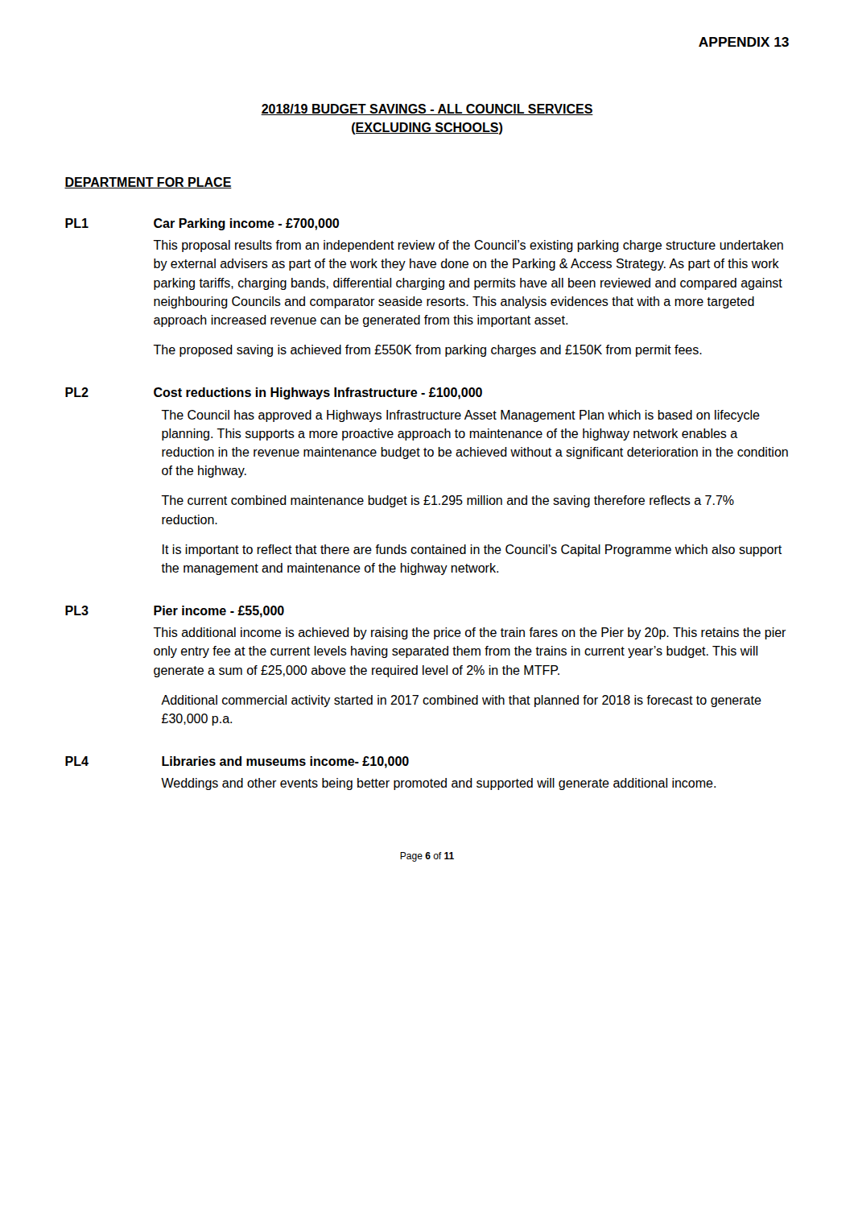APPENDIX 13
2018/19 BUDGET SAVINGS - ALL COUNCIL SERVICES
(EXCLUDING SCHOOLS)
DEPARTMENT FOR PLACE
PL1
Car Parking income - £700,000
This proposal results from an independent review of the Council’s existing parking charge structure undertaken by external advisers as part of the work they have done on the Parking & Access Strategy. As part of this work parking tariffs, charging bands, differential charging and permits have all been reviewed and compared against neighbouring Councils and comparator seaside resorts. This analysis evidences that with a more targeted approach increased revenue can be generated from this important asset.
The proposed saving is achieved from £550K from parking charges and £150K from permit fees.
PL2
Cost reductions in Highways Infrastructure - £100,000
The Council has approved a Highways Infrastructure Asset Management Plan which is based on lifecycle planning. This supports a more proactive approach to maintenance of the highway network enables a reduction in the revenue maintenance budget to be achieved without a significant deterioration in the condition of the highway.
The current combined maintenance budget is £1.295 million and the saving therefore reflects a 7.7% reduction.
It is important to reflect that there are funds contained in the Council’s Capital Programme which also support the management and maintenance of the highway network.
PL3
Pier income - £55,000
This additional income is achieved by raising the price of the train fares on the Pier by 20p. This retains the pier only entry fee at the current levels having separated them from the trains in current year’s budget. This will generate a sum of £25,000 above the required level of 2% in the MTFP.
Additional commercial activity started in 2017 combined with that planned for 2018 is forecast to generate £30,000 p.a.
PL4
Libraries and museums income- £10,000
Weddings and other events being better promoted and supported will generate additional income.
Page 6 of 11